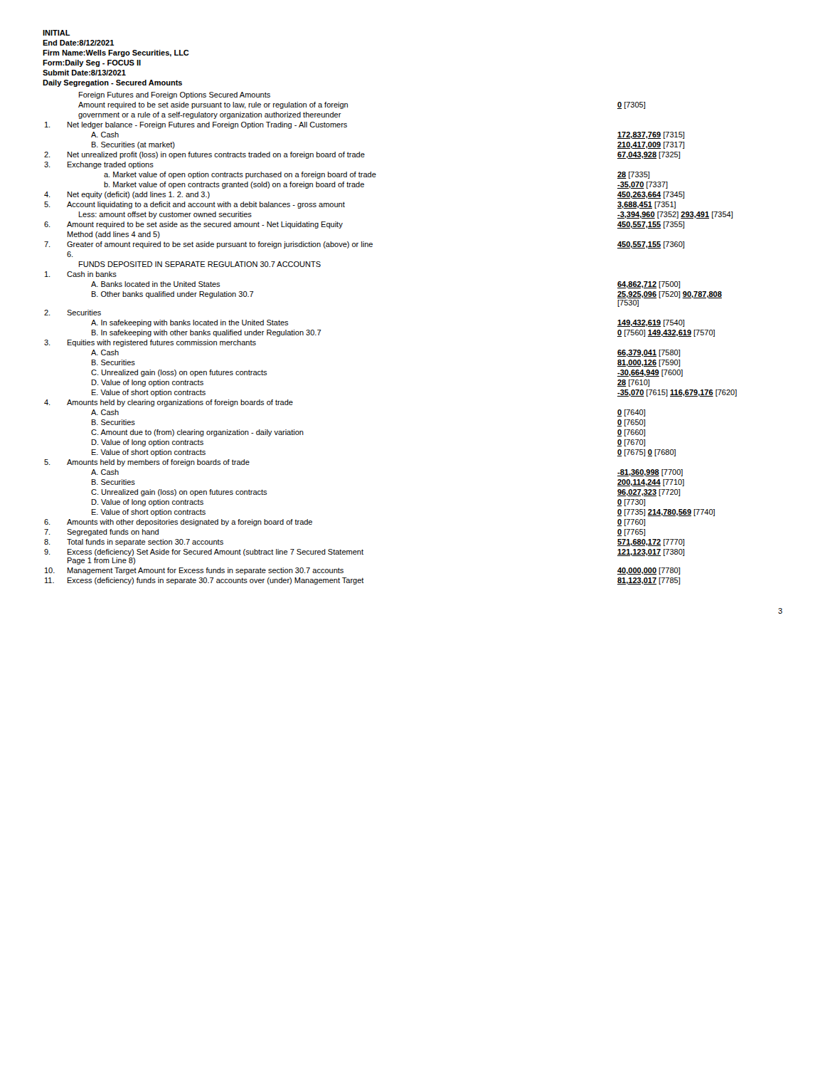INITIAL
End Date:8/12/2021
Firm Name:Wells Fargo Securities, LLC
Form:Daily Seg - FOCUS II
Submit Date:8/13/2021
Daily Segregation - Secured Amounts
| | Foreign Futures and Foreign Options Secured Amounts | |
| | Amount required to be set aside pursuant to law, rule or regulation of a foreign | 0 [7305] |
| | government or a rule of a self-regulatory organization authorized thereunder | |
| 1. | Net ledger balance - Foreign Futures and Foreign Option Trading - All Customers | |
| | A. Cash | 172,837,769 [7315] |
| | B. Securities (at market) | 210,417,009 [7317] |
| 2. | Net unrealized profit (loss) in open futures contracts traded on a foreign board of trade | 67,043,928 [7325] |
| 3. | Exchange traded options | |
| | a. Market value of open option contracts purchased on a foreign board of trade | 28 [7335] |
| | b. Market value of open contracts granted (sold) on a foreign board of trade | -35,070 [7337] |
| 4. | Net equity (deficit) (add lines 1. 2. and 3.) | 450,263,664 [7345] |
| 5. | Account liquidating to a deficit and account with a debit balances - gross amount | 3,688,451 [7351] |
| | Less: amount offset by customer owned securities | -3,394,960 [7352] 293,491 [7354] |
| 6. | Amount required to be set aside as the secured amount - Net Liquidating Equity | 450,557,155 [7355] |
| | Method (add lines 4 and 5) | |
| 7. | Greater of amount required to be set aside pursuant to foreign jurisdiction (above) or line | 450,557,155 [7360] |
| | 6. | |
| | FUNDS DEPOSITED IN SEPARATE REGULATION 30.7 ACCOUNTS | |
| 1. | Cash in banks | |
| | A. Banks located in the United States | 64,862,712 [7500] |
| | B. Other banks qualified under Regulation 30.7 | 25,925,096 [7520] 90,787,808 [7530] |
| 2. | Securities | |
| | A. In safekeeping with banks located in the United States | 149,432,619 [7540] |
| | B. In safekeeping with other banks qualified under Regulation 30.7 | 0 [7560] 149,432,619 [7570] |
| 3. | Equities with registered futures commission merchants | |
| | A. Cash | 66,379,041 [7580] |
| | B. Securities | 81,000,126 [7590] |
| | C. Unrealized gain (loss) on open futures contracts | -30,664,949 [7600] |
| | D. Value of long option contracts | 28 [7610] |
| | E. Value of short option contracts | -35,070 [7615] 116,679,176 [7620] |
| 4. | Amounts held by clearing organizations of foreign boards of trade | |
| | A. Cash | 0 [7640] |
| | B. Securities | 0 [7650] |
| | C. Amount due to (from) clearing organization - daily variation | 0 [7660] |
| | D. Value of long option contracts | 0 [7670] |
| | E. Value of short option contracts | 0 [7675] 0 [7680] |
| 5. | Amounts held by members of foreign boards of trade | |
| | A. Cash | -81,360,998 [7700] |
| | B. Securities | 200,114,244 [7710] |
| | C. Unrealized gain (loss) on open futures contracts | 96,027,323 [7720] |
| | D. Value of long option contracts | 0 [7730] |
| | E. Value of short option contracts | 0 [7735] 214,780,569 [7740] |
| 6. | Amounts with other depositories designated by a foreign board of trade | 0 [7760] |
| 7. | Segregated funds on hand | 0 [7765] |
| 8. | Total funds in separate section 30.7 accounts | 571,680,172 [7770] |
| 9. | Excess (deficiency) Set Aside for Secured Amount (subtract line 7 Secured Statement Page 1 from Line 8) | 121,123,017 [7380] |
| 10. | Management Target Amount for Excess funds in separate section 30.7 accounts | 40,000,000 [7780] |
| 11. | Excess (deficiency) funds in separate 30.7 accounts over (under) Management Target | 81,123,017 [7785] |
3